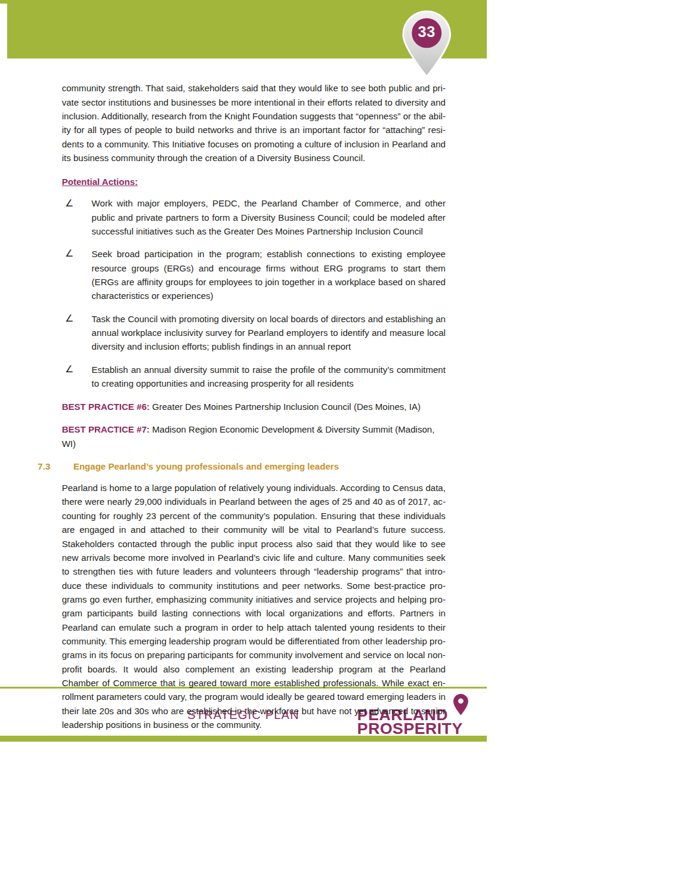33
community strength. That said, stakeholders said that they would like to see both public and private sector institutions and businesses be more intentional in their efforts related to diversity and inclusion. Additionally, research from the Knight Foundation suggests that “openness” or the ability for all types of people to build networks and thrive is an important factor for “attaching” residents to a community. This Initiative focuses on promoting a culture of inclusion in Pearland and its business community through the creation of a Diversity Business Council.
Potential Actions:
Work with major employers, PEDC, the Pearland Chamber of Commerce, and other public and private partners to form a Diversity Business Council; could be modeled after successful initiatives such as the Greater Des Moines Partnership Inclusion Council
Seek broad participation in the program; establish connections to existing employee resource groups (ERGs) and encourage firms without ERG programs to start them (ERGs are affinity groups for employees to join together in a workplace based on shared characteristics or experiences)
Task the Council with promoting diversity on local boards of directors and establishing an annual workplace inclusivity survey for Pearland employers to identify and measure local diversity and inclusion efforts; publish findings in an annual report
Establish an annual diversity summit to raise the profile of the community’s commitment to creating opportunities and increasing prosperity for all residents
BEST PRACTICE #6: Greater Des Moines Partnership Inclusion Council (Des Moines, IA)
BEST PRACTICE #7: Madison Region Economic Development & Diversity Summit (Madison, WI)
7.3 Engage Pearland’s young professionals and emerging leaders
Pearland is home to a large population of relatively young individuals. According to Census data, there were nearly 29,000 individuals in Pearland between the ages of 25 and 40 as of 2017, accounting for roughly 23 percent of the community’s population. Ensuring that these individuals are engaged in and attached to their community will be vital to Pearland’s future success. Stakeholders contacted through the public input process also said that they would like to see new arrivals become more involved in Pearland’s civic life and culture. Many communities seek to strengthen ties with future leaders and volunteers through “leadership programs” that introduce these individuals to community institutions and peer networks. Some best-practice programs go even further, emphasizing community initiatives and service projects and helping program participants build lasting connections with local organizations and efforts. Partners in Pearland can emulate such a program in order to help attach talented young residents to their community. This emerging leadership program would be differentiated from other leadership programs in its focus on preparing participants for community involvement and service on local non-profit boards. It would also complement an existing leadership program at the Pearland Chamber of Commerce that is geared toward more established professionals. While exact enrollment parameters could vary, the program would ideally be geared toward emerging leaders in their late 20s and 30s who are established in the workforce but have not yet advanced to senior leadership positions in business or the community.
STRATEGIC PLAN
PEARLAND
PROSPERITY